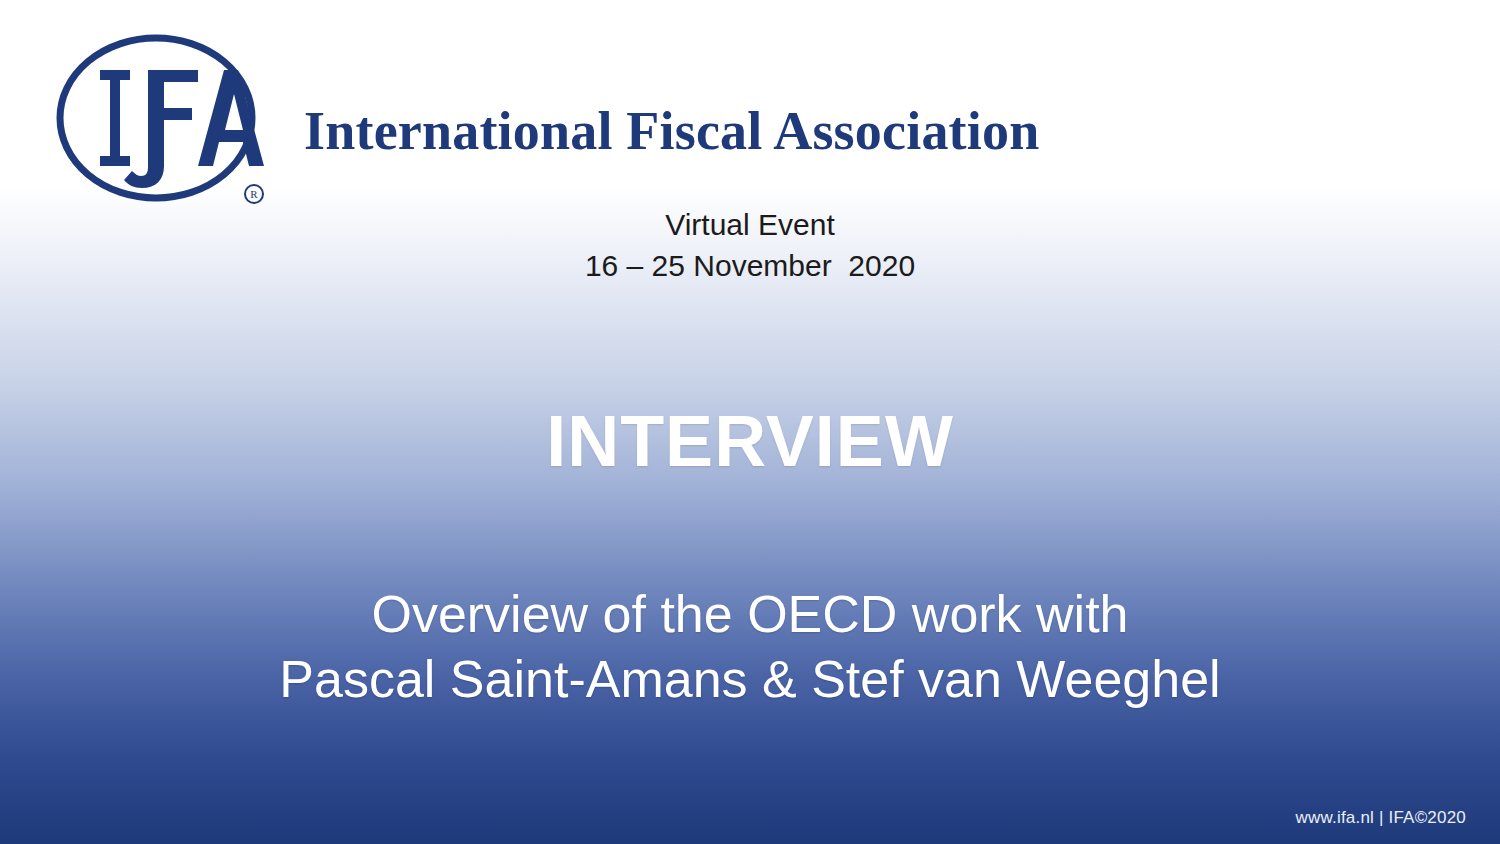R
International Fiscal Association
Virtual Event 16 – 25 November 2020
INTERVIEW
Overview of the OECD work with Pascal Saint-Amans & Stef van Weeghel
www.ifa.nl | IFA©2020